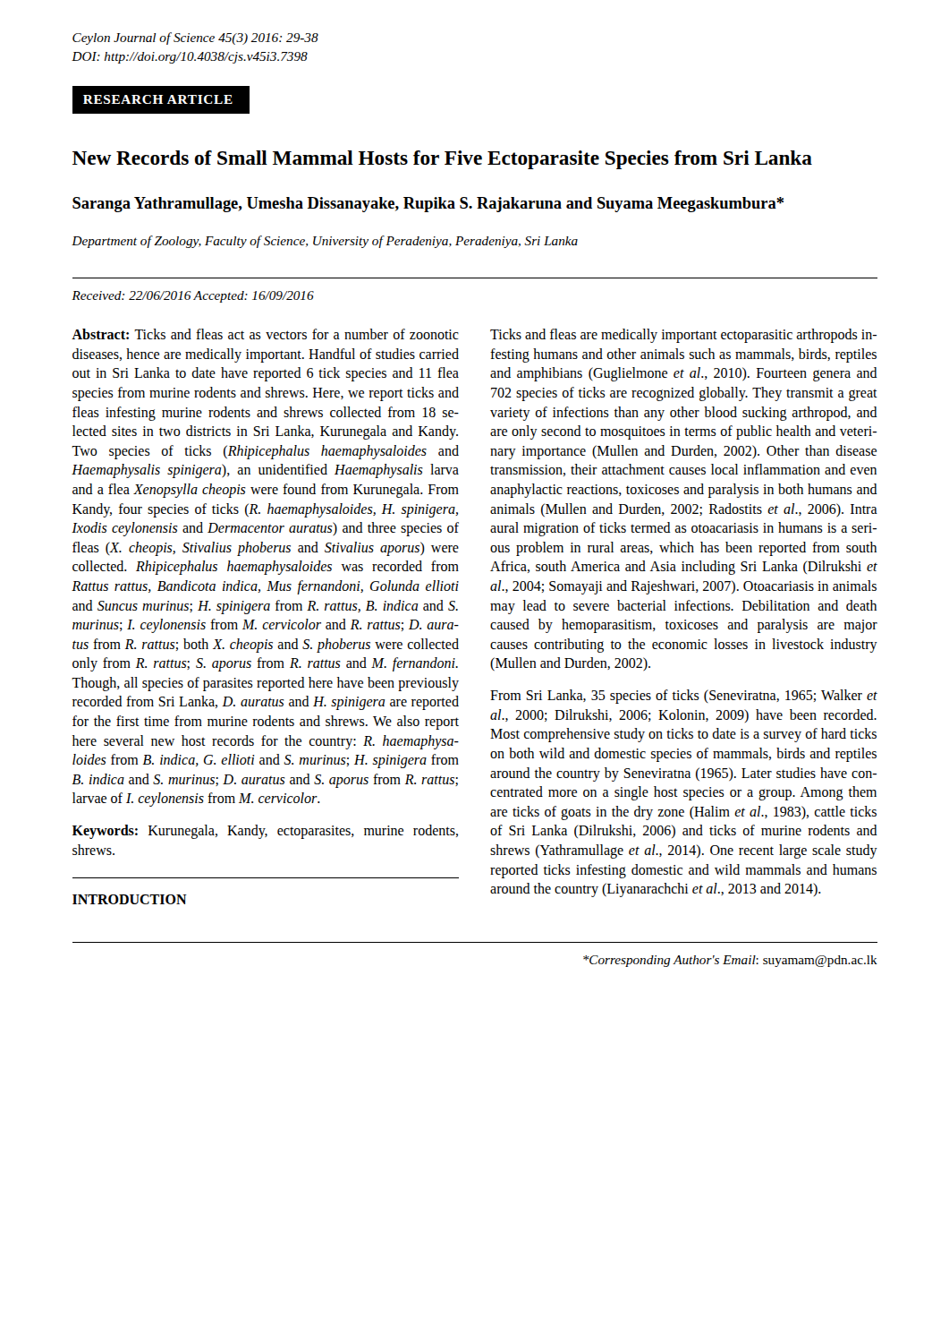Ceylon Journal of Science 45(3) 2016: 29-38
DOI: http://doi.org/10.4038/cjs.v45i3.7398
RESEARCH ARTICLE
New Records of Small Mammal Hosts for Five Ectoparasite Species from Sri Lanka
Saranga Yathramullage, Umesha Dissanayake, Rupika S. Rajakaruna and Suyama Meegaskumbura*
Department of Zoology, Faculty of Science, University of Peradeniya, Peradeniya, Sri Lanka
Received: 22/06/2016 Accepted: 16/09/2016
Abstract: Ticks and fleas act as vectors for a number of zoonotic diseases, hence are medically important. Handful of studies carried out in Sri Lanka to date have reported 6 tick species and 11 flea species from murine rodents and shrews. Here, we report ticks and fleas infesting murine rodents and shrews collected from 18 selected sites in two districts in Sri Lanka, Kurunegala and Kandy. Two species of ticks (Rhipicephalus haemaphysaloides and Haemaphysalis spinigera), an unidentified Haemaphysalis larva and a flea Xenopsylla cheopis were found from Kurunegala. From Kandy, four species of ticks (R. haemaphysaloides, H. spinigera, Ixodis ceylonensis and Dermacentor auratus) and three species of fleas (X. cheopis, Stivalius phoberus and Stivalius aporus) were collected. Rhipicephalus haemaphysaloides was recorded from Rattus rattus, Bandicota indica, Mus fernandoni, Golunda ellioti and Suncus murinus; H. spinigera from R. rattus, B. indica and S. murinus; I. ceylonensis from M. cervicolor and R. rattus; D. auratus from R. rattus; both X. cheopis and S. phoberus were collected only from R. rattus; S. aporus from R. rattus and M. fernandoni. Though, all species of parasites reported here have been previously recorded from Sri Lanka, D. auratus and H. spinigera are reported for the first time from murine rodents and shrews. We also report here several new host records for the country: R. haemaphysaloides from B. indica, G. ellioti and S. murinus; H. spinigera from B. indica and S. murinus; D. auratus and S. aporus from R. rattus; larvae of I. ceylonensis from M. cervicolor.
Keywords: Kurunegala, Kandy, ectoparasites, murine rodents, shrews.
Introduction
Ticks and fleas are medically important ectoparasitic arthropods infesting humans and other animals such as mammals, birds, reptiles and amphibians (Guglielmone et al., 2010). Fourteen genera and 702 species of ticks are recognized globally. They transmit a great variety of infections than any other blood sucking arthropod, and are only second to mosquitoes in terms of public health and veterinary importance (Mullen and Durden, 2002). Other than disease transmission, their attachment causes local inflammation and even anaphylactic reactions, toxicoses and paralysis in both humans and animals (Mullen and Durden, 2002; Radostits et al., 2006). Intra aural migration of ticks termed as otoacariasis in humans is a serious problem in rural areas, which has been reported from south Africa, south America and Asia including Sri Lanka (Dilrukshi et al., 2004; Somayaji and Rajeshwari, 2007). Otoacariasis in animals may lead to severe bacterial infections. Debilitation and death caused by hemoparasitism, toxicoses and paralysis are major causes contributing to the economic losses in livestock industry (Mullen and Durden, 2002).
From Sri Lanka, 35 species of ticks (Seneviratna, 1965; Walker et al., 2000; Dilrukshi, 2006; Kolonin, 2009) have been recorded. Most comprehensive study on ticks to date is a survey of hard ticks on both wild and domestic species of mammals, birds and reptiles around the country by Seneviratna (1965). Later studies have concentrated more on a single host species or a group. Among them are ticks of goats in the dry zone (Halim et al., 1983), cattle ticks of Sri Lanka (Dilrukshi, 2006) and ticks of murine rodents and shrews (Yathramullage et al., 2014). One recent large scale study reported ticks infesting domestic and wild mammals and humans around the country (Liyanarachchi et al., 2013 and 2014).
*Corresponding Author's Email: suyamam@pdn.ac.lk